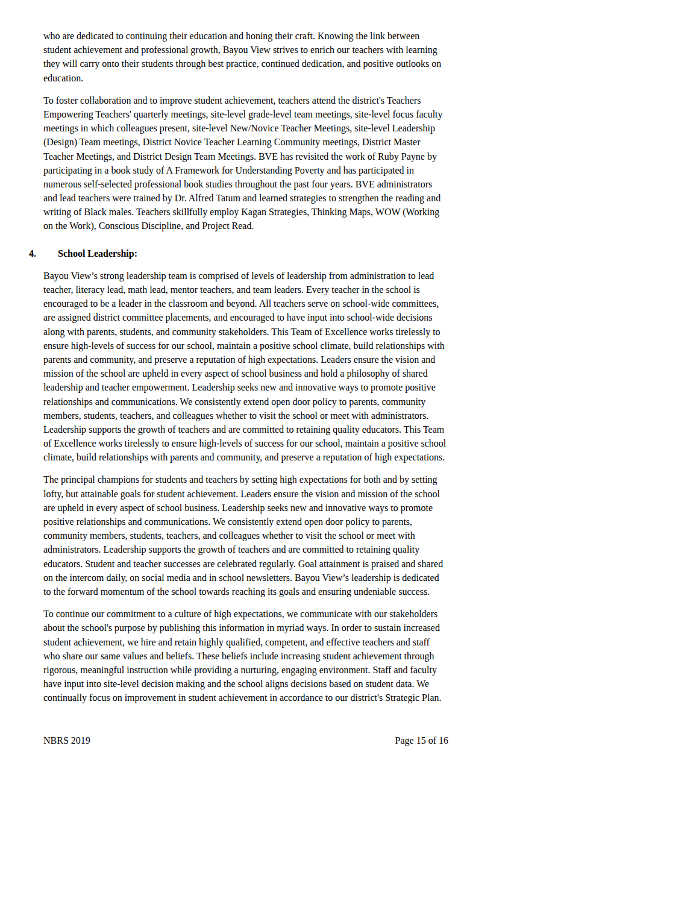who are dedicated to continuing their education and honing their craft. Knowing the link between student achievement and professional growth, Bayou View strives to enrich our teachers with learning they will carry onto their students through best practice, continued dedication, and positive outlooks on education.
To foster collaboration and to improve student achievement, teachers attend the district's Teachers Empowering Teachers' quarterly meetings, site-level grade-level team meetings, site-level focus faculty meetings in which colleagues present, site-level New/Novice Teacher Meetings, site-level Leadership (Design) Team meetings, District Novice Teacher Learning Community meetings, District Master Teacher Meetings, and District Design Team Meetings. BVE has revisited the work of Ruby Payne by participating in a book study of A Framework for Understanding Poverty and has participated in numerous self-selected professional book studies throughout the past four years. BVE administrators and lead teachers were trained by Dr. Alfred Tatum and learned strategies to strengthen the reading and writing of Black males. Teachers skillfully employ Kagan Strategies, Thinking Maps, WOW (Working on the Work), Conscious Discipline, and Project Read.
4. School Leadership:
Bayou View’s strong leadership team is comprised of levels of leadership from administration to lead teacher, literacy lead, math lead, mentor teachers, and team leaders. Every teacher in the school is encouraged to be a leader in the classroom and beyond. All teachers serve on school-wide committees, are assigned district committee placements, and encouraged to have input into school-wide decisions along with parents, students, and community stakeholders. This Team of Excellence works tirelessly to ensure high-levels of success for our school, maintain a positive school climate, build relationships with parents and community, and preserve a reputation of high expectations. Leaders ensure the vision and mission of the school are upheld in every aspect of school business and hold a philosophy of shared leadership and teacher empowerment. Leadership seeks new and innovative ways to promote positive relationships and communications. We consistently extend open door policy to parents, community members, students, teachers, and colleagues whether to visit the school or meet with administrators. Leadership supports the growth of teachers and are committed to retaining quality educators. This Team of Excellence works tirelessly to ensure high-levels of success for our school, maintain a positive school climate, build relationships with parents and community, and preserve a reputation of high expectations.
The principal champions for students and teachers by setting high expectations for both and by setting lofty, but attainable goals for student achievement. Leaders ensure the vision and mission of the school are upheld in every aspect of school business. Leadership seeks new and innovative ways to promote positive relationships and communications. We consistently extend open door policy to parents, community members, students, teachers, and colleagues whether to visit the school or meet with administrators. Leadership supports the growth of teachers and are committed to retaining quality educators. Student and teacher successes are celebrated regularly. Goal attainment is praised and shared on the intercom daily, on social media and in school newsletters. Bayou View’s leadership is dedicated to the forward momentum of the school towards reaching its goals and ensuring undeniable success.
To continue our commitment to a culture of high expectations, we communicate with our stakeholders about the school's purpose by publishing this information in myriad ways. In order to sustain increased student achievement, we hire and retain highly qualified, competent, and effective teachers and staff who share our same values and beliefs. These beliefs include increasing student achievement through rigorous, meaningful instruction while providing a nurturing, engaging environment. Staff and faculty have input into site-level decision making and the school aligns decisions based on student data. We continually focus on improvement in student achievement in accordance to our district's Strategic Plan.
NBRS 2019 Page 15 of 16